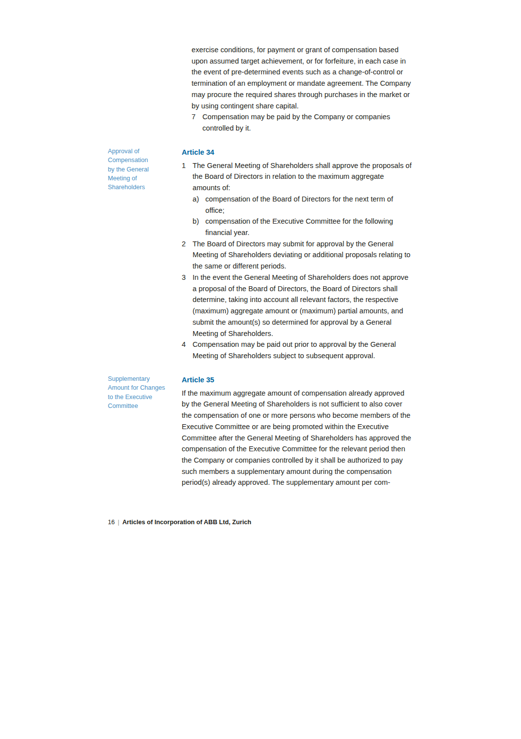exercise conditions, for payment or grant of compensation based upon assumed target achievement, or for forfeiture, in each case in the event of pre-determined events such as a change-of-control or termination of an employment or mandate agreement. The Company may procure the required shares through purchases in the market or by using contingent share capital.
7 Compensation may be paid by the Company or companies controlled by it.
Approval of Compensation
by the General Meeting of Shareholders
Article 34
1 The General Meeting of Shareholders shall approve the proposals of the Board of Directors in relation to the maximum aggregate amounts of:
a) compensation of the Board of Directors for the next term of office;
b) compensation of the Executive Committee for the following financial year.
2 The Board of Directors may submit for approval by the General Meeting of Shareholders deviating or additional proposals relating to the same or different periods.
3 In the event the General Meeting of Shareholders does not approve a proposal of the Board of Directors, the Board of Directors shall determine, taking into account all relevant factors, the respective (maximum) aggregate amount or (maximum) partial amounts, and submit the amount(s) so determined for approval by a General Meeting of Shareholders.
4 Compensation may be paid out prior to approval by the General Meeting of Shareholders subject to subsequent approval.
Supplementary Amount for Changes to the Executive Committee
Article 35
If the maximum aggregate amount of compensation already approved by the General Meeting of Shareholders is not sufficient to also cover the compensation of one or more persons who become members of the Executive Committee or are being promoted within the Executive Committee after the General Meeting of Shareholders has approved the compensation of the Executive Committee for the relevant period then the Company or companies controlled by it shall be authorized to pay such members a supplementary amount during the compensation period(s) already approved. The supplementary amount per com-
16|Articles of Incorporation of ABB Ltd, Zurich